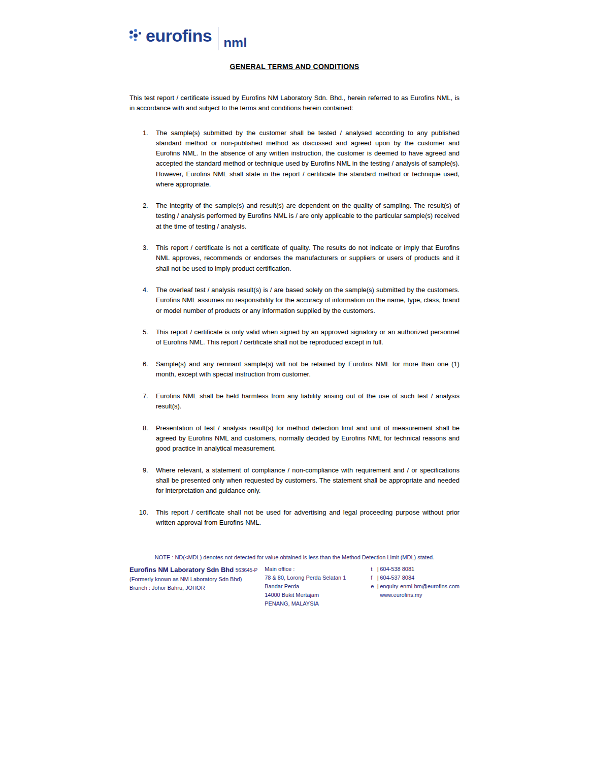eurofins
nml
GENERAL TERMS AND CONDITIONS
This test report / certificate issued by Eurofins NM Laboratory Sdn. Bhd., herein referred to as Eurofins NML, is in accordance with and subject to the terms and conditions herein contained:
The sample(s) submitted by the customer shall be tested / analysed according to any published standard method or non-published method as discussed and agreed upon by the customer and Eurofins NML. In the absence of any written instruction, the customer is deemed to have agreed and accepted the standard method or technique used by Eurofins NML in the testing / analysis of sample(s). However, Eurofins NML shall state in the report / certificate the standard method or technique used, where appropriate.
The integrity of the sample(s) and result(s) are dependent on the quality of sampling. The result(s) of testing / analysis performed by Eurofins NML is / are only applicable to the particular sample(s) received at the time of testing / analysis.
This report / certificate is not a certificate of quality. The results do not indicate or imply that Eurofins NML approves, recommends or endorses the manufacturers or suppliers or users of products and it shall not be used to imply product certification.
The overleaf test / analysis result(s) is / are based solely on the sample(s) submitted by the customers. Eurofins NML assumes no responsibility for the accuracy of information on the name, type, class, brand or model number of products or any information supplied by the customers.
This report / certificate is only valid when signed by an approved signatory or an authorized personnel of Eurofins NML. This report / certificate shall not be reproduced except in full.
Sample(s) and any remnant sample(s) will not be retained by Eurofins NML for more than one (1) month, except with special instruction from customer.
Eurofins NML shall be held harmless from any liability arising out of the use of such test / analysis result(s).
Presentation of test / analysis result(s) for method detection limit and unit of measurement shall be agreed by Eurofins NML and customers, normally decided by Eurofins NML for technical reasons and good practice in analytical measurement.
Where relevant, a statement of compliance / non-compliance with requirement and / or specifications shall be presented only when requested by customers. The statement shall be appropriate and needed for interpretation and guidance only.
This report / certificate shall not be used for advertising and legal proceeding purpose without prior written approval from Eurofins NML.
NOTE : ND(<MDL) denotes not detected for value obtained is less than the Method Detection Limit (MDL) stated.
| Eurofins NM Laboratory Sdn Bhd 563645-P (Formerly known as NM Laboratory Sdn Bhd) Branch : Johor Bahru, JOHOR | Main office : 78 & 80, Lorong Perda Selatan 1 Bandar Perda 14000 Bukit Mertajam PENANG, MALAYSIA | t / 604-538 8081 f / 604-537 8084 e / enquiry-enmLbm@eurofins.com www.eurofins.my |